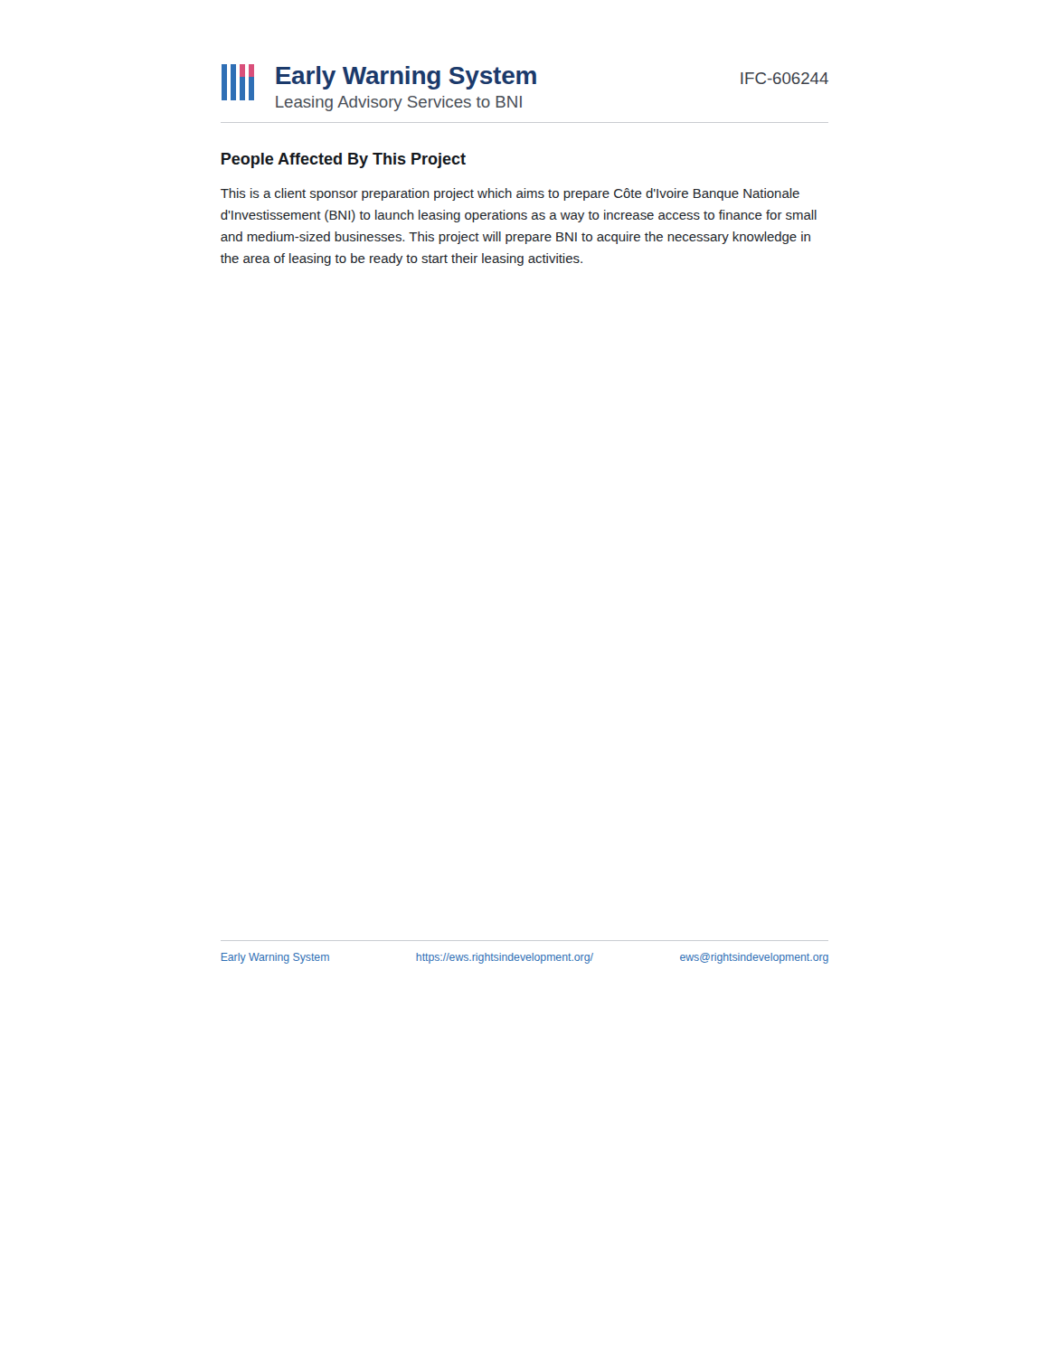Early Warning System
Leasing Advisory Services to BNI
IFC-606244
People Affected By This Project
This is a client sponsor preparation project which aims to prepare Côte d'Ivoire Banque Nationale d'Investissement (BNI) to launch leasing operations as a way to increase access to finance for small and medium-sized businesses. This project will prepare BNI to acquire the necessary knowledge in the area of leasing to be ready to start their leasing activities.
Early Warning System
https://ews.rightsindevelopment.org/
ews@rightsindevelopment.org